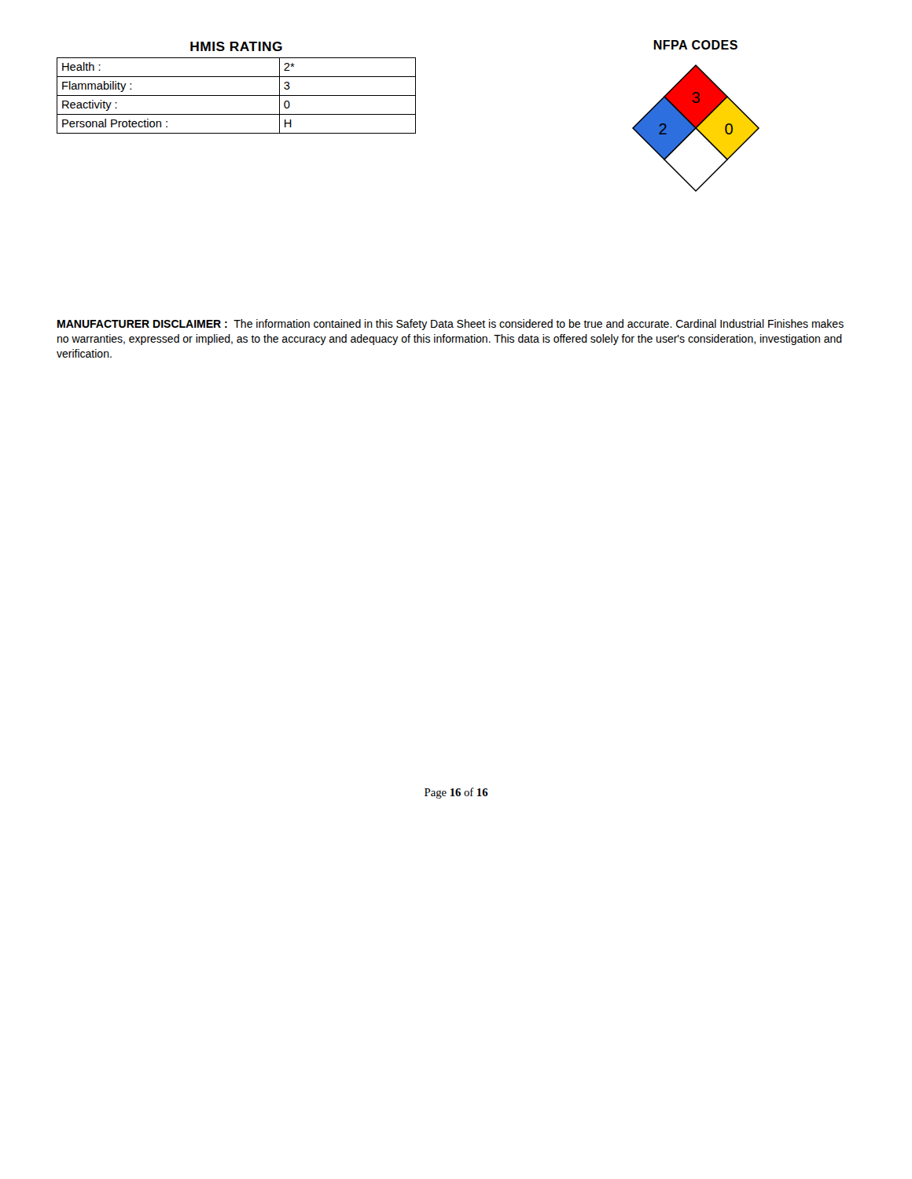HMIS RATING
| Health : | 2* |
| Flammability : | 3 |
| Reactivity : | 0 |
| Personal Protection : | H |
NFPA CODES
3 2 0
MANUFACTURER DISCLAIMER : The information contained in this Safety Data Sheet is considered to be true and accurate. Cardinal Industrial Finishes makes no warranties, expressed or implied, as to the accuracy and adequacy of this information. This data is offered solely for the user's consideration, investigation and verification.
Page 16 of 16